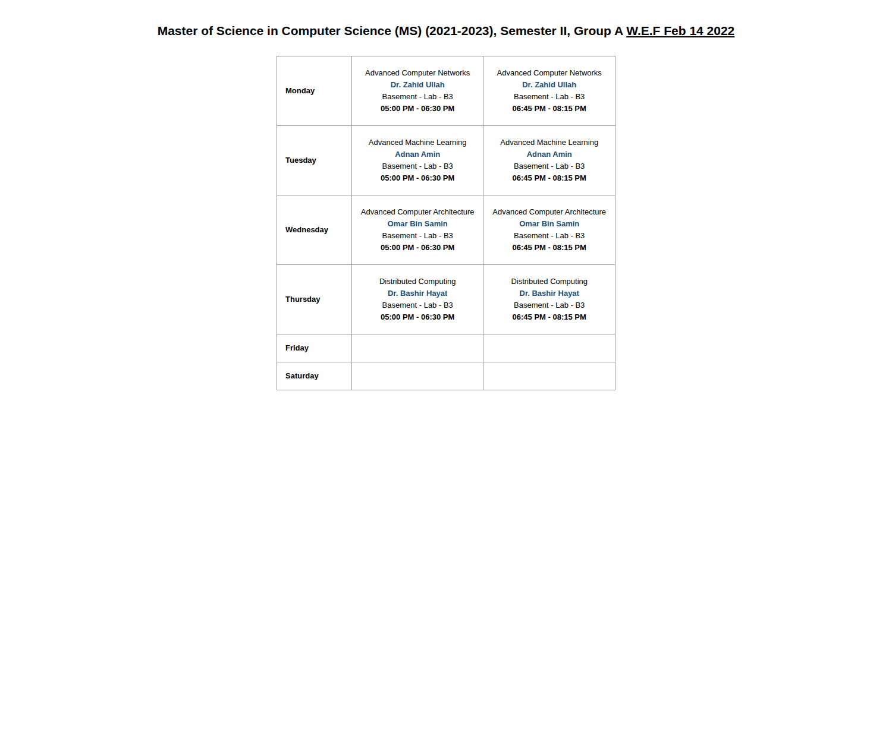Master of Science in Computer Science (MS) (2021-2023), Semester II, Group A W.E.F Feb 14 2022
| Monday | Advanced Computer Networks Dr. Zahid Ullah Basement - Lab - B3 05:00 PM - 06:30 PM | Advanced Computer Networks Dr. Zahid Ullah Basement - Lab - B3 06:45 PM - 08:15 PM |
| Tuesday | Advanced Machine Learning Adnan Amin Basement - Lab - B3 05:00 PM - 06:30 PM | Advanced Machine Learning Adnan Amin Basement - Lab - B3 06:45 PM - 08:15 PM |
| Wednesday | Advanced Computer Architecture Omar Bin Samin Basement - Lab - B3 05:00 PM - 06:30 PM | Advanced Computer Architecture Omar Bin Samin Basement - Lab - B3 06:45 PM - 08:15 PM |
| Thursday | Distributed Computing Dr. Bashir Hayat Basement - Lab - B3 05:00 PM - 06:30 PM | Distributed Computing Dr. Bashir Hayat Basement - Lab - B3 06:45 PM - 08:15 PM |
| Friday | | |
| Saturday | | |